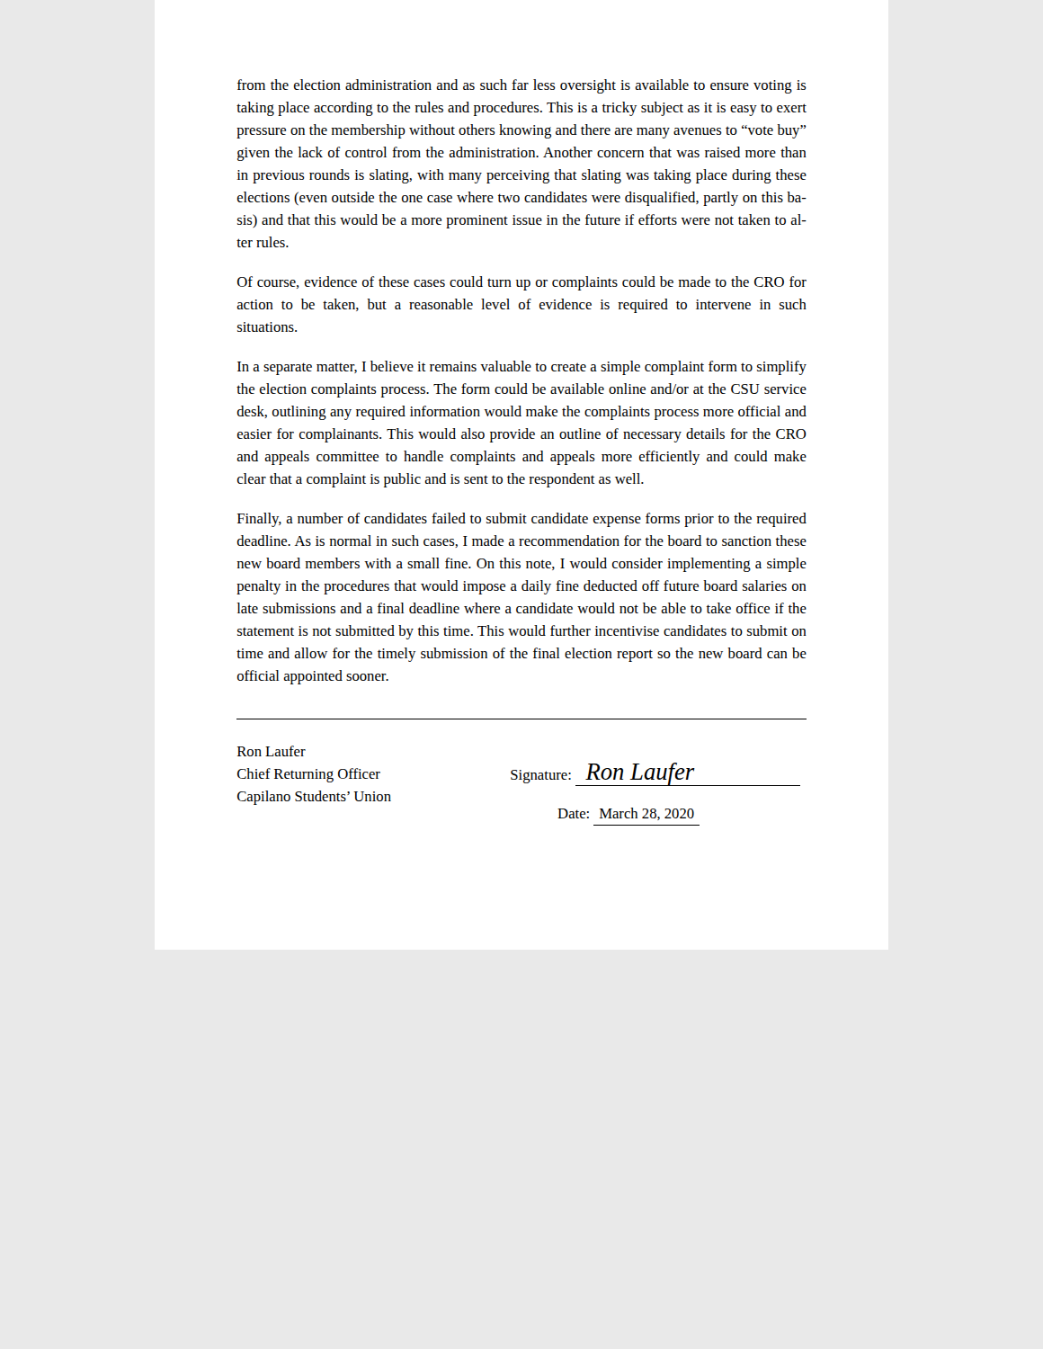from the election administration and as such far less oversight is available to ensure voting is taking place according to the rules and procedures. This is a tricky subject as it is easy to exert pressure on the membership without others knowing and there are many avenues to “vote buy” given the lack of control from the administration. Another concern that was raised more than in previous rounds is slating, with many perceiving that slating was taking place during these elections (even outside the one case where two candidates were disqualified, partly on this basis) and that this would be a more prominent issue in the future if efforts were not taken to alter rules.
Of course, evidence of these cases could turn up or complaints could be made to the CRO for action to be taken, but a reasonable level of evidence is required to intervene in such situations.
In a separate matter, I believe it remains valuable to create a simple complaint form to simplify the election complaints process. The form could be available online and/or at the CSU service desk, outlining any required information would make the complaints process more official and easier for complainants. This would also provide an outline of necessary details for the CRO and appeals committee to handle complaints and appeals more efficiently and could make clear that a complaint is public and is sent to the respondent as well.
Finally, a number of candidates failed to submit candidate expense forms prior to the required deadline. As is normal in such cases, I made a recommendation for the board to sanction these new board members with a small fine. On this note, I would consider implementing a simple penalty in the procedures that would impose a daily fine deducted off future board salaries on late submissions and a final deadline where a candidate would not be able to take office if the statement is not submitted by this time. This would further incentivise candidates to submit on time and allow for the timely submission of the final election report so the new board can be official appointed sooner.
| Ron Laufer Chief Returning Officer Capilano Students’ Union | Signature: Ron Laufer Date: March 28, 2020 |